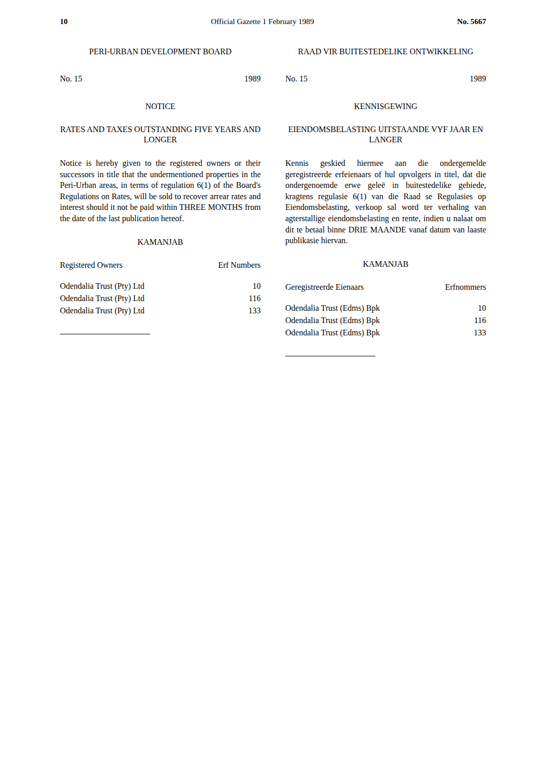10 Official Gazette 1 February 1989 No. 5667
Peri-Urban Development Board
No. 15 1989
Notice
Rates and Taxes Outstanding Five Years and Longer
Notice is hereby given to the registered owners or their successors in title that the undermentioned properties in the Peri-Urban areas, in terms of regulation 6(1) of the Board's Regulations on Rates, will be sold to recover arrear rates and interest should it not be paid within THREE MONTHS from the date of the last publication hereof.
Kamanjab
| Registered Owners | Erf Numbers |
| --- | --- |
| Odendalia Trust (Pty) Ltd | 10 |
| Odendalia Trust (Pty) Ltd | 116 |
| Odendalia Trust (Pty) Ltd | 133 |
Raad vir Buitestedelike Ontwikkeling
No. 15 1989
Kennisgewing
Eiendomsbelasting Uitstaande Vyf Jaar en Langer
Kennis geskied hiermee aan die ondergemelde geregistreerde erfeienaars of hul opvolgers in titel, dat die ondergenoemde erwe geleë in buitestedelike gebiede, kragtens regulasie 6(1) van die Raad se Regulasies op Eiendomsbelasting, verkoop sal word ter verhaling van agterstallige eiendomsbelasting en rente, indien u nalaat om dit te betaal binne DRIE MAANDE vanaf datum van laaste publikasie hiervan.
Kamanjab
| Geregistreerde Eienaars | Erfnommers |
| --- | --- |
| Odendalia Trust (Edms) Bpk | 10 |
| Odendalia Trust (Edms) Bpk | 116 |
| Odendalia Trust (Edms) Bpk | 133 |